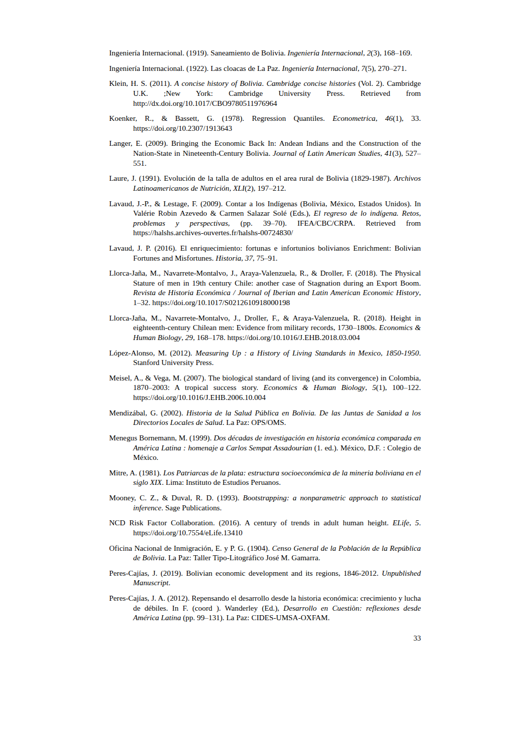Ingeniería Internacional. (1919). Saneamiento de Bolivia. Ingeniería Internacional, 2(3), 168–169.
Ingeniería Internacional. (1922). Las cloacas de La Paz. Ingeniería Internacional, 7(5), 270–271.
Klein, H. S. (2011). A concise history of Bolivia. Cambridge concise histories (Vol. 2). Cambridge U.K. ;New York: Cambridge University Press. Retrieved from http://dx.doi.org/10.1017/CBO9780511976964
Koenker, R., & Bassett, G. (1978). Regression Quantiles. Econometrica, 46(1), 33. https://doi.org/10.2307/1913643
Langer, E. (2009). Bringing the Economic Back In: Andean Indians and the Construction of the Nation-State in Nineteenth-Century Bolivia. Journal of Latin American Studies, 41(3), 527–551.
Laure, J. (1991). Evolución de la talla de adultos en el area rural de Bolivia (1829-1987). Archivos Latinoamericanos de Nutrición, XLI(2), 197–212.
Lavaud, J.-P., & Lestage, F. (2009). Contar a los Indígenas (Bolivia, México, Estados Unidos). In Valérie Robin Azevedo & Carmen Salazar Solé (Eds.), El regreso de lo indígena. Retos, problemas y perspectivas, (pp. 39–70). IFEA/CBC/CRPA. Retrieved from https://halshs.archives-ouvertes.fr/halshs-00724830/
Lavaud, J. P. (2016). El enriquecimiento: fortunas e infortunios bolivianos Enrichment: Bolivian Fortunes and Misfortunes. Historia, 37, 75–91.
Llorca-Jaña, M., Navarrete-Montalvo, J., Araya-Valenzuela, R., & Droller, F. (2018). The Physical Stature of men in 19th century Chile: another case of Stagnation during an Export Boom. Revista de Historia Económica / Journal of Iberian and Latin American Economic History, 1–32. https://doi.org/10.1017/S0212610918000198
Llorca-Jaña, M., Navarrete-Montalvo, J., Droller, F., & Araya-Valenzuela, R. (2018). Height in eighteenth-century Chilean men: Evidence from military records, 1730–1800s. Economics & Human Biology, 29, 168–178. https://doi.org/10.1016/J.EHB.2018.03.004
López-Alonso, M. (2012). Measuring Up : a History of Living Standards in Mexico, 1850-1950. Stanford University Press.
Meisel, A., & Vega, M. (2007). The biological standard of living (and its convergence) in Colombia, 1870–2003: A tropical success story. Economics & Human Biology, 5(1), 100–122. https://doi.org/10.1016/J.EHB.2006.10.004
Mendizábal, G. (2002). Historia de la Salud Pública en Bolivia. De las Juntas de Sanidad a los Directorios Locales de Salud. La Paz: OPS/OMS.
Menegus Bornemann, M. (1999). Dos décadas de investigación en historia económica comparada en América Latina : homenaje a Carlos Sempat Assadourian (1. ed.). México, D.F. : Colegio de México.
Mitre, A. (1981). Los Patriarcas de la plata: estructura socioeconómica de la mineria boliviana en el siglo XIX. Lima: Instituto de Estudios Peruanos.
Mooney, C. Z., & Duval, R. D. (1993). Bootstrapping: a nonparametric approach to statistical inference. Sage Publications.
NCD Risk Factor Collaboration. (2016). A century of trends in adult human height. ELife, 5. https://doi.org/10.7554/eLife.13410
Oficina Nacional de Inmigración, E. y P. G. (1904). Censo General de la Población de la República de Bolivia. La Paz: Taller Tipo-Litográfico José M. Gamarra.
Peres-Cajías, J. (2019). Bolivian economic development and its regions, 1846-2012. Unpublished Manuscript.
Peres-Cajías, J. A. (2012). Repensando el desarrollo desde la historia económica: crecimiento y lucha de débiles. In F. (coord ). Wanderley (Ed.), Desarrollo en Cuestiòn: reflexiones desde América Latina (pp. 99–131). La Paz: CIDES-UMSA-OXFAM.
33